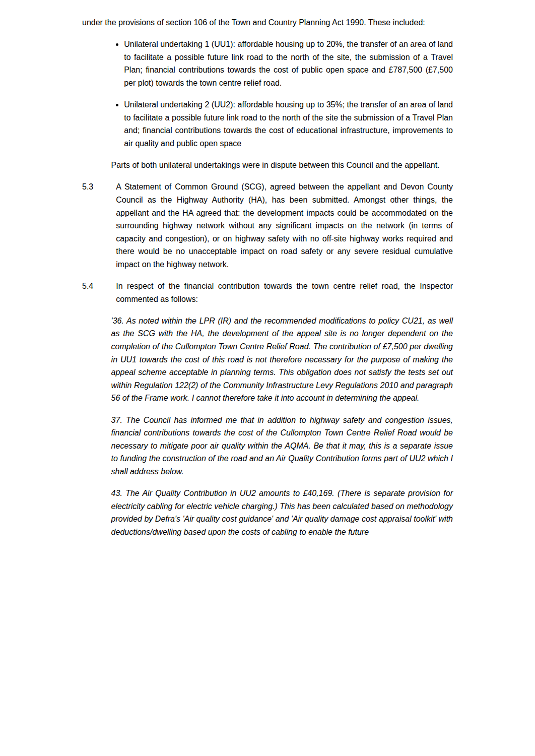under the provisions of section 106 of the Town and Country Planning Act 1990. These included:
Unilateral undertaking 1 (UU1): affordable housing up to 20%, the transfer of an area of land to facilitate a possible future link road to the north of the site, the submission of a Travel Plan; financial contributions towards the cost of public open space and £787,500 (£7,500 per plot) towards the town centre relief road.
Unilateral undertaking 2 (UU2): affordable housing up to 35%; the transfer of an area of land to facilitate a possible future link road to the north of the site the submission of a Travel Plan and; financial contributions towards the cost of educational infrastructure, improvements to air quality and public open space
Parts of both unilateral undertakings were in dispute between this Council and the appellant.
5.3
A Statement of Common Ground (SCG), agreed between the appellant and Devon County Council as the Highway Authority (HA), has been submitted. Amongst other things, the appellant and the HA agreed that: the development impacts could be accommodated on the surrounding highway network without any significant impacts on the network (in terms of capacity and congestion), or on highway safety with no off-site highway works required and there would be no unacceptable impact on road safety or any severe residual cumulative impact on the highway network.
5.4
In respect of the financial contribution towards the town centre relief road, the Inspector commented as follows:
'36. As noted within the LPR (IR) and the recommended modifications to policy CU21, as well as the SCG with the HA, the development of the appeal site is no longer dependent on the completion of the Cullompton Town Centre Relief Road. The contribution of £7,500 per dwelling in UU1 towards the cost of this road is not therefore necessary for the purpose of making the appeal scheme acceptable in planning terms. This obligation does not satisfy the tests set out within Regulation 122(2) of the Community Infrastructure Levy Regulations 2010 and paragraph 56 of the Frame work. I cannot therefore take it into account in determining the appeal.
37. The Council has informed me that in addition to highway safety and congestion issues, financial contributions towards the cost of the Cullompton Town Centre Relief Road would be necessary to mitigate poor air quality within the AQMA. Be that it may, this is a separate issue to funding the construction of the road and an Air Quality Contribution forms part of UU2 which I shall address below.
43. The Air Quality Contribution in UU2 amounts to £40,169. (There is separate provision for electricity cabling for electric vehicle charging.) This has been calculated based on methodology provided by Defra's 'Air quality cost guidance' and 'Air quality damage cost appraisal toolkit' with deductions/dwelling based upon the costs of cabling to enable the future